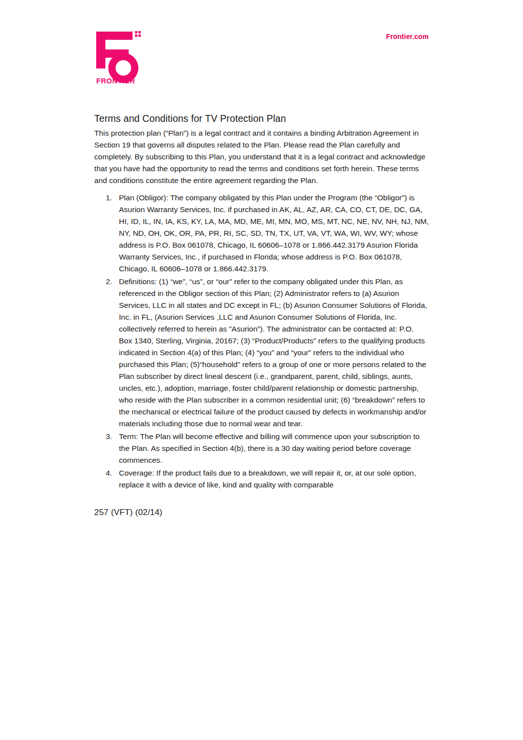FRONTIER
Frontier.com
Terms and Conditions for TV Protection Plan
This protection plan (“Plan”) is a legal contract and it contains a binding Arbitration Agreement in Section 19 that governs all disputes related to the Plan. Please read the Plan carefully and completely. By subscribing to this Plan, you understand that it is a legal contract and acknowledge that you have had the opportunity to read the terms and conditions set forth herein. These terms and conditions constitute the entire agreement regarding the Plan.
Plan (Obligor): The company obligated by this Plan under the Program (the “Obligor”) is Asurion Warranty Services, Inc. if purchased in AK, AL, AZ, AR, CA, CO, CT, DE, DC, GA, HI, ID, IL, IN, IA, KS, KY, LA, MA, MD, ME, MI, MN, MO, MS, MT, NC, NE, NV, NH, NJ, NM, NY, ND, OH, OK, OR, PA, PR, RI, SC, SD, TN, TX, UT, VA, VT, WA, WI, WV, WY; whose address is P.O. Box 061078, Chicago, IL 60606–1078 or 1.866.442.3179 Asurion Florida Warranty Services, Inc., if purchased in Florida; whose address is P.O. Box 061078, Chicago, IL 60606–1078 or 1.866.442.3179.
Definitions: (1) “we”, “us”, or “our” refer to the company obligated under this Plan, as referenced in the Obligor section of this Plan; (2) Administrator refers to (a) Asurion Services, LLC in all states and DC except in FL; (b) Asurion Consumer Solutions of Florida, Inc. in FL, (Asurion Services ,LLC and Asurion Consumer Solutions of Florida, Inc. collectively referred to herein as ”Asurion”). The administrator can be contacted at: P.O. Box 1340, Sterling, Virginia, 20167; (3) “Product/Products” refers to the qualifying products indicated in Section 4(a) of this Plan; (4) “you” and “your” refers to the individual who purchased this Plan; (5)“household” refers to a group of one or more persons related to the Plan subscriber by direct lineal descent (i.e., grandparent, parent, child, siblings, aunts, uncles, etc.), adoption, marriage, foster child/parent relationship or domestic partnership, who reside with the Plan subscriber in a common residential unit; (6) “breakdown” refers to the mechanical or electrical failure of the product caused by defects in workmanship and/or materials including those due to normal wear and tear.
Term: The Plan will become effective and billing will commence upon your subscription to the Plan. As specified in Section 4(b), there is a 30 day waiting period before coverage commences.
Coverage: If the product fails due to a breakdown, we will repair it, or, at our sole option, replace it with a device of like, kind and quality with comparable
257 (VFT) (02/14)